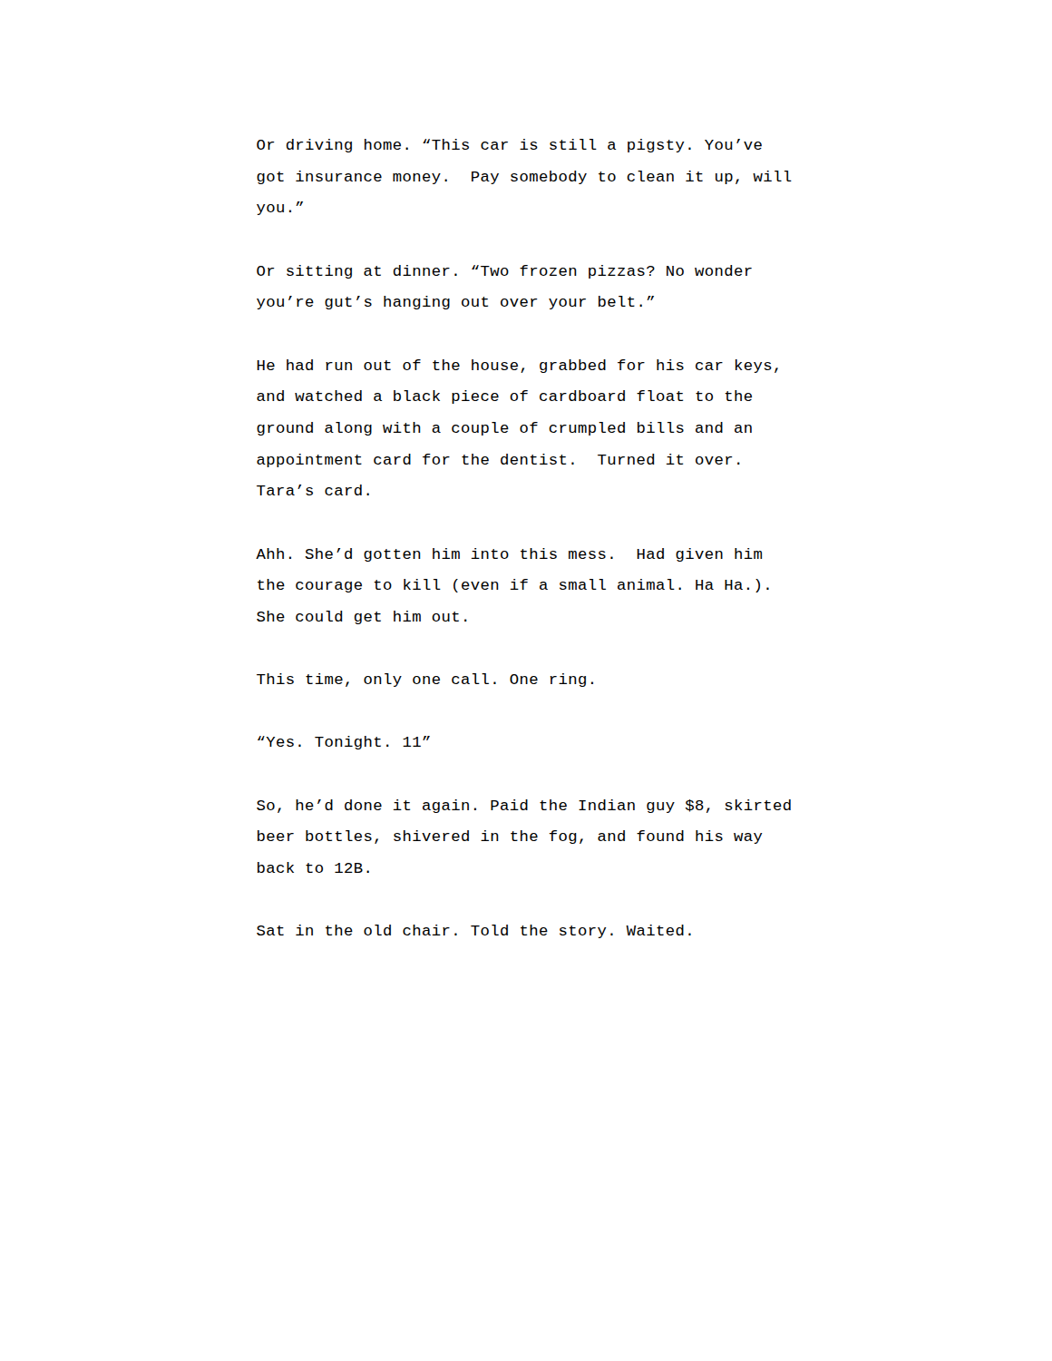Or driving home. “This car is still a pigsty. You’ve got insurance money. Pay somebody to clean it up, will you.”
Or sitting at dinner. “Two frozen pizzas? No wonder you’re gut’s hanging out over your belt.”
He had run out of the house, grabbed for his car keys, and watched a black piece of cardboard float to the ground along with a couple of crumpled bills and an appointment card for the dentist. Turned it over. Tara’s card.
Ahh. She’d gotten him into this mess. Had given him the courage to kill (even if a small animal. Ha Ha.). She could get him out.
This time, only one call. One ring.
“Yes. Tonight. 11”
So, he’d done it again. Paid the Indian guy $8, skirted beer bottles, shivered in the fog, and found his way back to 12B.
Sat in the old chair. Told the story. Waited.